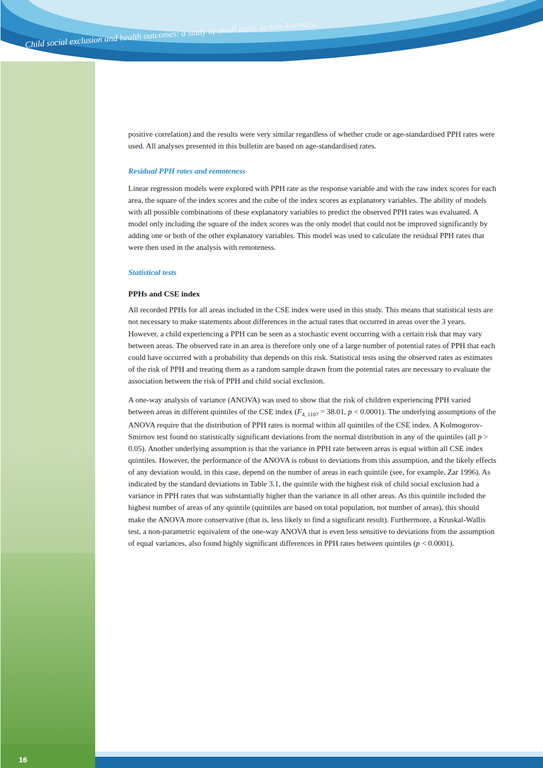Child social exclusion and health outcomes: a study of small areas across Australia
positive correlation) and the results were very similar regardless of whether crude or age-standardised PPH rates were used. All analyses presented in this bulletin are based on age-standardised rates.
Residual PPH rates and remoteness
Linear regression models were explored with PPH rate as the response variable and with the raw index scores for each area, the square of the index scores and the cube of the index scores as explanatory variables. The ability of models with all possible combinations of these explanatory variables to predict the observed PPH rates was evaluated. A model only including the square of the index scores was the only model that could not be improved significantly by adding one or both of the other explanatory variables. This model was used to calculate the residual PPH rates that were then used in the analysis with remoteness.
Statistical tests
PPHs and CSE index
All recorded PPHs for all areas included in the CSE index were used in this study. This means that statistical tests are not necessary to make statements about differences in the actual rates that occurred in areas over the 3 years. However, a child experiencing a PPH can be seen as a stochastic event occurring with a certain risk that may vary between areas. The observed rate in an area is therefore only one of a large number of potential rates of PPH that each could have occurred with a probability that depends on this risk. Statistical tests using the observed rates as estimates of the risk of PPH and treating them as a random sample drawn from the potential rates are necessary to evaluate the association between the risk of PPH and child social exclusion.
A one-way analysis of variance (ANOVA) was used to show that the risk of children experiencing PPH varied between areas in different quintiles of the CSE index (F 4, 1107 = 38.01, p < 0.0001). The underlying assumptions of the ANOVA require that the distribution of PPH rates is normal within all quintiles of the CSE index. A Kolmogorov-Smirnov test found no statistically significant deviations from the normal distribution in any of the quintiles (all p > 0.05). Another underlying assumption is that the variance in PPH rate between areas is equal within all CSE index quintiles. However, the performance of the ANOVA is robust to deviations from this assumption, and the likely effects of any deviation would, in this case, depend on the number of areas in each quintile (see, for example, Zar 1996). As indicated by the standard deviations in Table 3.1, the quintile with the highest risk of child social exclusion had a variance in PPH rates that was substantially higher than the variance in all other areas. As this quintile included the highest number of areas of any quintile (quintiles are based on total population, not number of areas), this should make the ANOVA more conservative (that is, less likely to find a significant result). Furthermore, a Kruskal-Wallis test, a non-parametric equivalent of the one-way ANOVA that is even less sensitive to deviations from the assumption of equal variances, also found highly significant differences in PPH rates between quintiles (p < 0.0001).
16